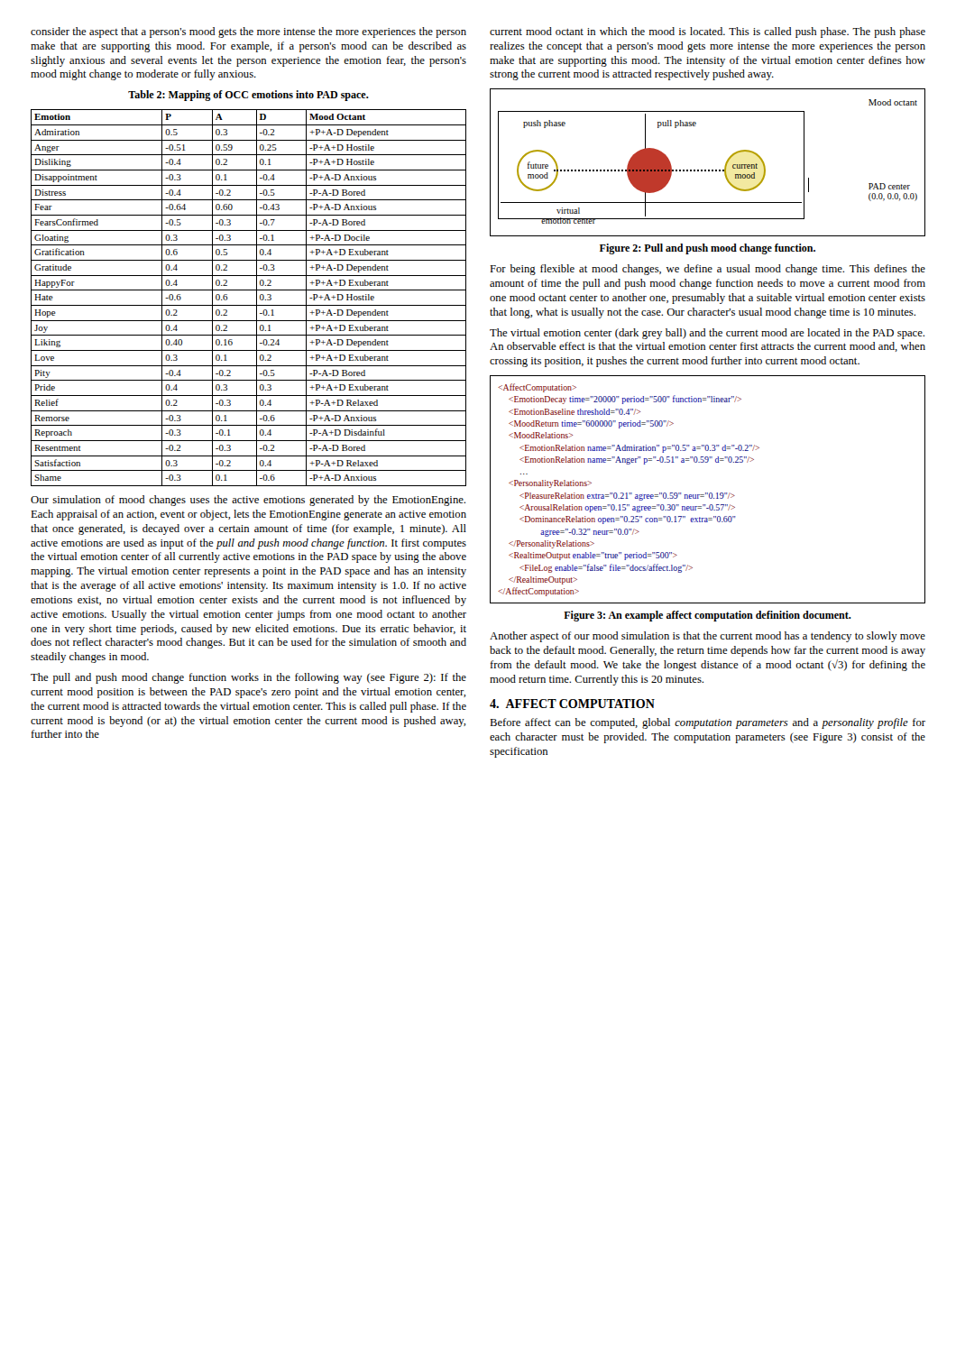consider the aspect that a person's mood gets the more intense the more experiences the person make that are supporting this mood. For example, if a person's mood can be described as slightly anxious and several events let the person experience the emotion fear, the person's mood might change to moderate or fully anxious.
Table 2: Mapping of OCC emotions into PAD space.
| Emotion | P | A | D | Mood Octant |
| --- | --- | --- | --- | --- |
| Admiration | 0.5 | 0.3 | -0.2 | +P+A-D Dependent |
| Anger | -0.51 | 0.59 | 0.25 | -P+A+D Hostile |
| Disliking | -0.4 | 0.2 | 0.1 | -P+A+D Hostile |
| Disappointment | -0.3 | 0.1 | -0.4 | -P+A-D Anxious |
| Distress | -0.4 | -0.2 | -0.5 | -P-A-D Bored |
| Fear | -0.64 | 0.60 | -0.43 | -P+A-D Anxious |
| FearsConfirmed | -0.5 | -0.3 | -0.7 | -P-A-D Bored |
| Gloating | 0.3 | -0.3 | -0.1 | +P-A-D Docile |
| Gratification | 0.6 | 0.5 | 0.4 | +P+A+D Exuberant |
| Gratitude | 0.4 | 0.2 | -0.3 | +P+A-D Dependent |
| HappyFor | 0.4 | 0.2 | 0.2 | +P+A+D Exuberant |
| Hate | -0.6 | 0.6 | 0.3 | -P+A+D Hostile |
| Hope | 0.2 | 0.2 | -0.1 | +P+A-D Dependent |
| Joy | 0.4 | 0.2 | 0.1 | +P+A+D Exuberant |
| Liking | 0.40 | 0.16 | -0.24 | +P+A-D Dependent |
| Love | 0.3 | 0.1 | 0.2 | +P+A+D Exuberant |
| Pity | -0.4 | -0.2 | -0.5 | -P-A-D Bored |
| Pride | 0.4 | 0.3 | 0.3 | +P+A+D Exuberant |
| Relief | 0.2 | -0.3 | 0.4 | +P-A+D Relaxed |
| Remorse | -0.3 | 0.1 | -0.6 | -P+A-D Anxious |
| Reproach | -0.3 | -0.1 | 0.4 | -P-A+D Disdainful |
| Resentment | -0.2 | -0.3 | -0.2 | -P-A-D Bored |
| Satisfaction | 0.3 | -0.2 | 0.4 | +P-A+D Relaxed |
| Shame | -0.3 | 0.1 | -0.6 | -P+A-D Anxious |
Our simulation of mood changes uses the active emotions generated by the EmotionEngine. Each appraisal of an action, event or object, lets the EmotionEngine generate an active emotion that once generated, is decayed over a certain amount of time (for example, 1 minute). All active emotions are used as input of the pull and push mood change function. It first computes the virtual emotion center of all currently active emotions in the PAD space by using the above mapping. The virtual emotion center represents a point in the PAD space and has an intensity that is the average of all active emotions' intensity. Its maximum intensity is 1.0. If no active emotions exist, no virtual emotion center exists and the current mood is not influenced by active emotions. Usually the virtual emotion center jumps from one mood octant to another one in very short time periods, caused by new elicited emotions. Due its erratic behavior, it does not reflect character's mood changes. But it can be used for the simulation of smooth and steadily changes in mood.
The pull and push mood change function works in the following way (see Figure 2): If the current mood position is between the PAD space's zero point and the virtual emotion center, the current mood is attracted towards the virtual emotion center. This is called pull phase. If the current mood is beyond (or at) the virtual emotion center the current mood is pushed away, further into the
current mood octant in which the mood is located. This is called push phase. The push phase realizes the concept that a person's mood gets more intense the more experiences the person make that are supporting this mood. The intensity of the virtual emotion center defines how strong the current mood is attracted respectively pushed away.
Mood octant
push phase
pull phase
future
mood
current
mood
virtual
emotion center
PAD center
(0.0, 0.0, 0.0)
Figure 2: Pull and push mood change function.
For being flexible at mood changes, we define a usual mood change time. This defines the amount of time the pull and push mood change function needs to move a current mood from one mood octant center to another one, presumably that a suitable virtual emotion center exists that long, what is usually not the case. Our character's usual mood change time is 10 minutes.
The virtual emotion center (dark grey ball) and the current mood are located in the PAD space. An observable effect is that the virtual emotion center first attracts the current mood and, when crossing its position, it pushes the current mood further into current mood octant.
<AffectComputation> <EmotionDecay time="20000" period="500" function="linear"/> <EmotionBaseline threshold="0.4"/> <MoodReturn time="600000" period="500"/> <MoodRelations> <EmotionRelation name="Admiration" p="0.5" a="0.3" d="-0.2"/> <EmotionRelation name="Anger" p="-0.51" a="0.59" d="0.25"/> … <PersonalityRelations> <PleasureRelation extra="0.21" agree="0.59" neur="0.19"/> <ArousalRelation open="0.15" agree="0.30" neur="-0.57"/> <DominanceRelation open="0.25" con="0.17" extra="0.60" agree="-0.32" neur="0.0"/> </PersonalityRelations> <RealtimeOutput enable="true" period="500"> <FileLog enable="false" file="docs/affect.log"/> </RealtimeOutput> </AffectComputation>
Figure 3: An example affect computation definition document.
Another aspect of our mood simulation is that the current mood has a tendency to slowly move back to the default mood. Generally, the return time depends how far the current mood is away from the default mood. We take the longest distance of a mood octant (√3) for defining the mood return time. Currently this is 20 minutes.
4. AFFECT COMPUTATION
Before affect can be computed, global computation parameters and a personality profile for each character must be provided. The computation parameters (see Figure 3) consist of the specification